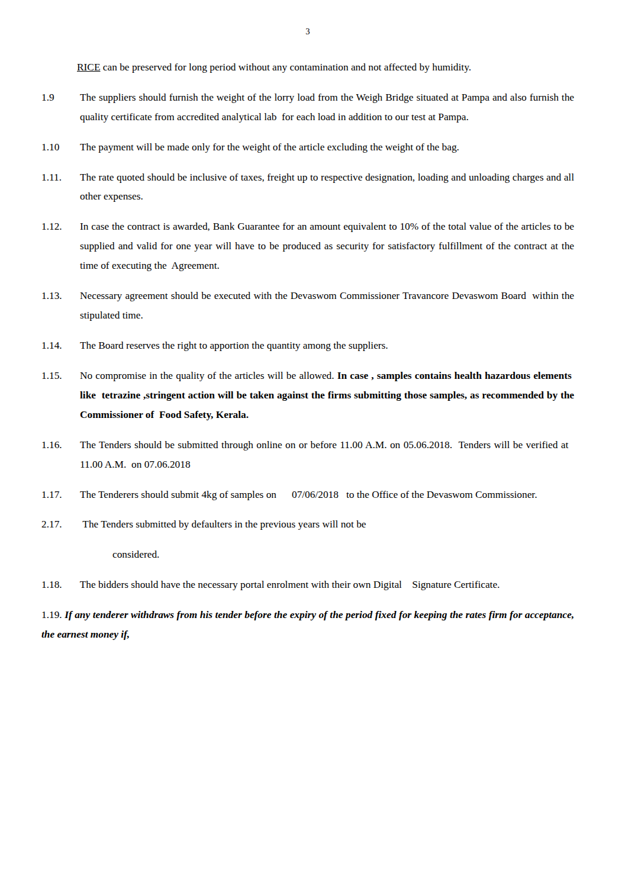3
RICE can be preserved for long period without any contamination and not affected by humidity.
1.9
The suppliers should furnish the weight of the lorry load from the Weigh Bridge situated at Pampa and also furnish the quality certificate from accredited analytical lab for each load in addition to our test at Pampa.
1.10
The payment will be made only for the weight of the article excluding the weight of the bag.
1.11.
The rate quoted should be inclusive of taxes, freight up to respective designation, loading and unloading charges and all other expenses.
1.12.
In case the contract is awarded, Bank Guarantee for an amount equivalent to 10% of the total value of the articles to be supplied and valid for one year will have to be produced as security for satisfactory fulfillment of the contract at the time of executing the Agreement.
1.13.
Necessary agreement should be executed with the Devaswom Commissioner Travancore Devaswom Board within the stipulated time.
1.14.
The Board reserves the right to apportion the quantity among the suppliers.
1.15.
No compromise in the quality of the articles will be allowed. In case , samples contains health hazardous elements like tetrazine ,stringent action will be taken against the firms submitting those samples, as recommended by the Commissioner of Food Safety, Kerala.
1.16.
The Tenders should be submitted through online on or before 11.00 A.M. on 05.06.2018. Tenders will be verified at 11.00 A.M. on 07.06.2018
1.17.
The Tenderers should submit 4kg of samples on 07/06/2018 to the Office of the Devaswom Commissioner.
2.17.
The Tenders submitted by defaulters in the previous years will not be
considered.
1.18. The bidders should have the necessary portal enrolment with their own Digital Signature Certificate.
1.19. If any tenderer withdraws from his tender before the expiry of the period fixed for keeping the rates firm for acceptance, the earnest money if,